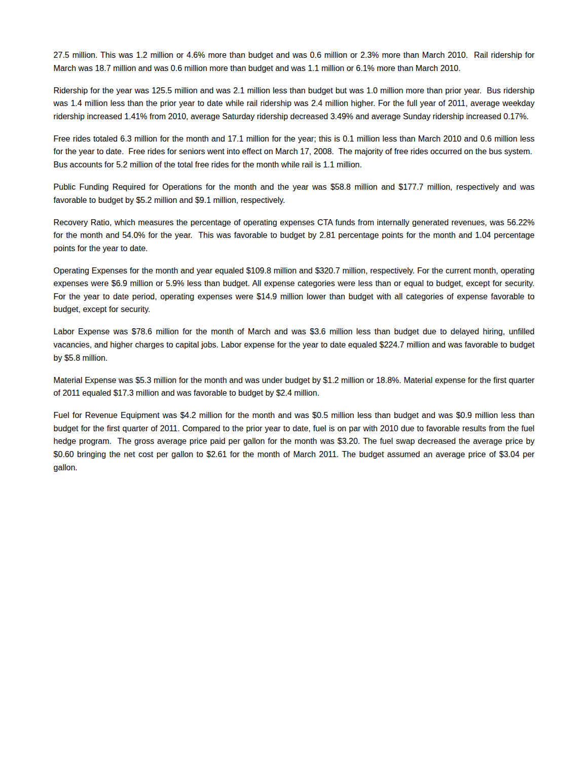27.5 million. This was 1.2 million or 4.6% more than budget and was 0.6 million or 2.3% more than March 2010. Rail ridership for March was 18.7 million and was 0.6 million more than budget and was 1.1 million or 6.1% more than March 2010.
Ridership for the year was 125.5 million and was 2.1 million less than budget but was 1.0 million more than prior year. Bus ridership was 1.4 million less than the prior year to date while rail ridership was 2.4 million higher. For the full year of 2011, average weekday ridership increased 1.41% from 2010, average Saturday ridership decreased 3.49% and average Sunday ridership increased 0.17%.
Free rides totaled 6.3 million for the month and 17.1 million for the year; this is 0.1 million less than March 2010 and 0.6 million less for the year to date. Free rides for seniors went into effect on March 17, 2008. The majority of free rides occurred on the bus system. Bus accounts for 5.2 million of the total free rides for the month while rail is 1.1 million.
Public Funding Required for Operations for the month and the year was $58.8 million and $177.7 million, respectively and was favorable to budget by $5.2 million and $9.1 million, respectively.
Recovery Ratio, which measures the percentage of operating expenses CTA funds from internally generated revenues, was 56.22% for the month and 54.0% for the year. This was favorable to budget by 2.81 percentage points for the month and 1.04 percentage points for the year to date.
Operating Expenses for the month and year equaled $109.8 million and $320.7 million, respectively. For the current month, operating expenses were $6.9 million or 5.9% less than budget. All expense categories were less than or equal to budget, except for security. For the year to date period, operating expenses were $14.9 million lower than budget with all categories of expense favorable to budget, except for security.
Labor Expense was $78.6 million for the month of March and was $3.6 million less than budget due to delayed hiring, unfilled vacancies, and higher charges to capital jobs. Labor expense for the year to date equaled $224.7 million and was favorable to budget by $5.8 million.
Material Expense was $5.3 million for the month and was under budget by $1.2 million or 18.8%. Material expense for the first quarter of 2011 equaled $17.3 million and was favorable to budget by $2.4 million.
Fuel for Revenue Equipment was $4.2 million for the month and was $0.5 million less than budget and was $0.9 million less than budget for the first quarter of 2011. Compared to the prior year to date, fuel is on par with 2010 due to favorable results from the fuel hedge program. The gross average price paid per gallon for the month was $3.20. The fuel swap decreased the average price by $0.60 bringing the net cost per gallon to $2.61 for the month of March 2011. The budget assumed an average price of $3.04 per gallon.